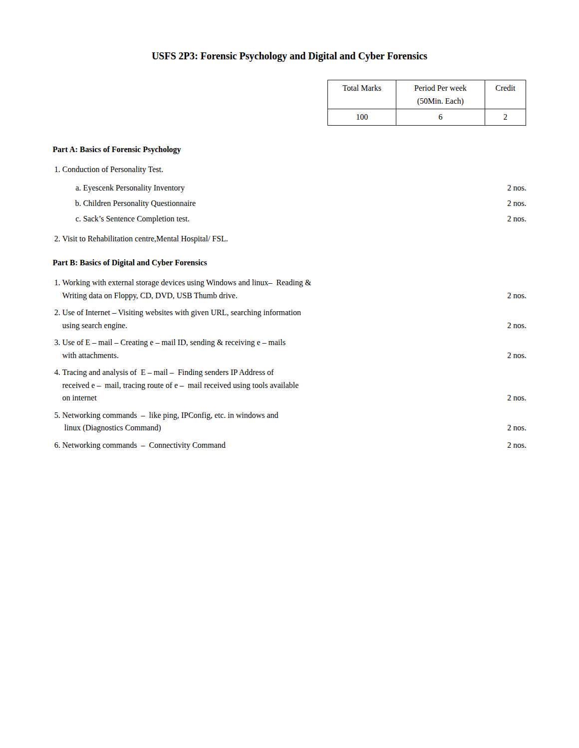USFS 2P3: Forensic Psychology and Digital and Cyber Forensics
| Total Marks | Period Per week (50Min. Each) | Credit |
| --- | --- | --- |
| 100 | 6 | 2 |
Part A: Basics of Forensic Psychology
Conduction of Personality Test.
Eyescenk Personality Inventory 2 nos.
Children Personality Questionnaire 2 nos.
Sack’s Sentence Completion test. 2 nos.
Visit to Rehabilitation centre,Mental Hospital/ FSL.
Part B: Basics of Digital and Cyber Forensics
Working with external storage devices using Windows and linux– Reading &
Writing data on Floppy, CD, DVD, USB Thumb drive. 2 nos.
Use of Internet – Visiting websites with given URL, searching information
using search engine. 2 nos.
Use of E – mail – Creating e – mail ID, sending & receiving e – mails
with attachments. 2 nos.
Tracing and analysis of E – mail – Finding senders IP Address of received e – mail, tracing route of e – mail received using tools available
on internet 2 nos.
Networking commands – like ping, IPConfig, etc. in windows and
linux (Diagnostics Command) 2 nos.
Networking commands – Connectivity Command 2 nos.